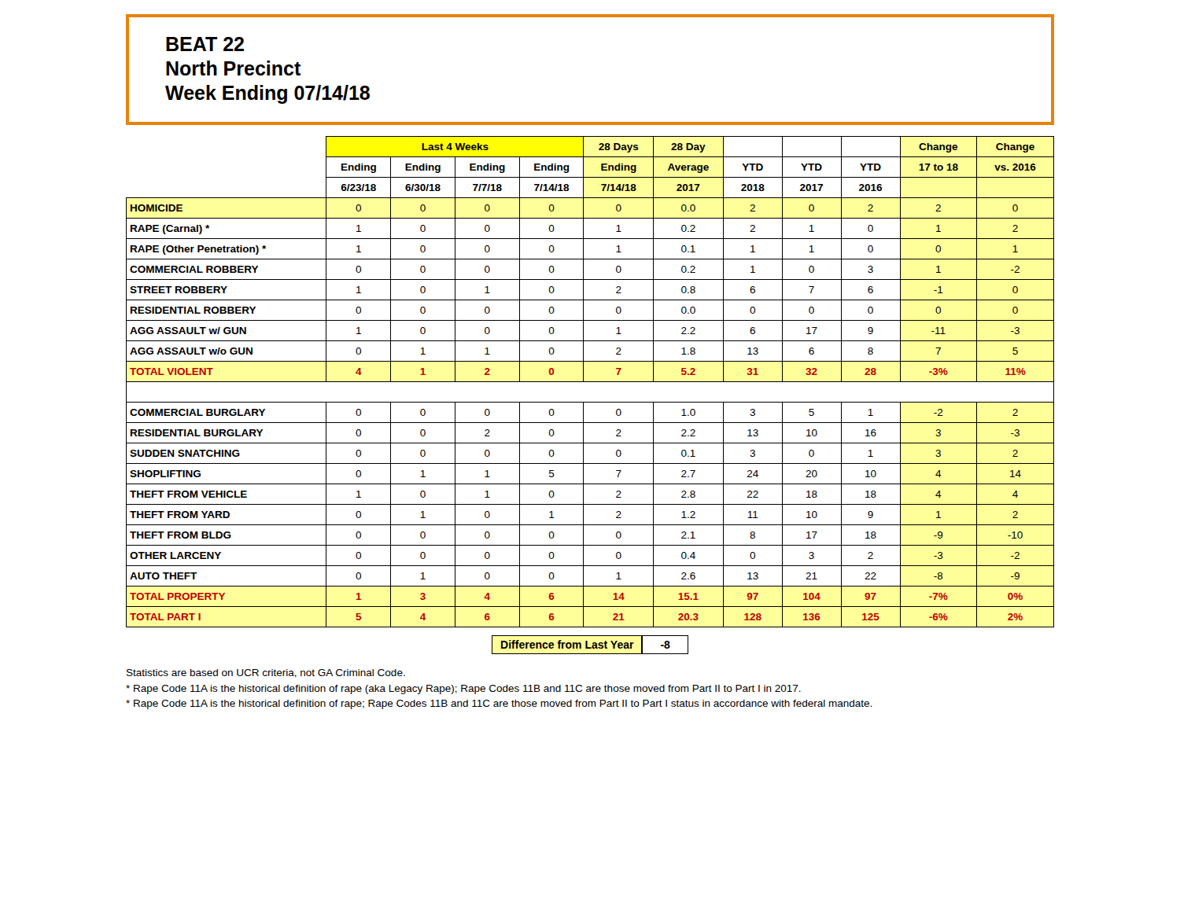BEAT 22
North Precinct
Week Ending 07/14/18
| | Last 4 Weeks | 28 Days | 28 Day | | | | Change | Change |
| --- | --- | --- | --- | --- | --- | --- | --- | --- |
| | Ending | Ending | Ending | Ending | Ending | Average | YTD | YTD | YTD | 17 to 18 | vs. 2016 |
| | 6/23/18 | 6/30/18 | 7/7/18 | 7/14/18 | 7/14/18 | 2017 | 2018 | 2017 | 2016 | | |
| HOMICIDE | 0 | 0 | 0 | 0 | 0 | 0.0 | 2 | 0 | 2 | 2 | 0 |
| RAPE (Carnal) * | 1 | 0 | 0 | 0 | 1 | 0.2 | 2 | 1 | 0 | 1 | 2 |
| RAPE (Other Penetration) * | 1 | 0 | 0 | 0 | 1 | 0.1 | 1 | 1 | 0 | 0 | 1 |
| COMMERCIAL ROBBERY | 0 | 0 | 0 | 0 | 0 | 0.2 | 1 | 0 | 3 | 1 | -2 |
| STREET ROBBERY | 1 | 0 | 1 | 0 | 2 | 0.8 | 6 | 7 | 6 | -1 | 0 |
| RESIDENTIAL ROBBERY | 0 | 0 | 0 | 0 | 0 | 0.0 | 0 | 0 | 0 | 0 | 0 |
| AGG ASSAULT w/ GUN | 1 | 0 | 0 | 0 | 1 | 2.2 | 6 | 17 | 9 | -11 | -3 |
| AGG ASSAULT w/o GUN | 0 | 1 | 1 | 0 | 2 | 1.8 | 13 | 6 | 8 | 7 | 5 |
| TOTAL VIOLENT | 4 | 1 | 2 | 0 | 7 | 5.2 | 31 | 32 | 28 | -3% | 11% |
| COMMERCIAL BURGLARY | 0 | 0 | 0 | 0 | 0 | 1.0 | 3 | 5 | 1 | -2 | 2 |
| RESIDENTIAL BURGLARY | 0 | 0 | 2 | 0 | 2 | 2.2 | 13 | 10 | 16 | 3 | -3 |
| SUDDEN SNATCHING | 0 | 0 | 0 | 0 | 0 | 0.1 | 3 | 0 | 1 | 3 | 2 |
| SHOPLIFTING | 0 | 1 | 1 | 5 | 7 | 2.7 | 24 | 20 | 10 | 4 | 14 |
| THEFT FROM VEHICLE | 1 | 0 | 1 | 0 | 2 | 2.8 | 22 | 18 | 18 | 4 | 4 |
| THEFT FROM YARD | 0 | 1 | 0 | 1 | 2 | 1.2 | 11 | 10 | 9 | 1 | 2 |
| THEFT FROM BLDG | 0 | 0 | 0 | 0 | 0 | 2.1 | 8 | 17 | 18 | -9 | -10 |
| OTHER LARCENY | 0 | 0 | 0 | 0 | 0 | 0.4 | 0 | 3 | 2 | -3 | -2 |
| AUTO THEFT | 0 | 1 | 0 | 0 | 1 | 2.6 | 13 | 21 | 22 | -8 | -9 |
| TOTAL PROPERTY | 1 | 3 | 4 | 6 | 14 | 15.1 | 97 | 104 | 97 | -7% | 0% |
| TOTAL PART I | 5 | 4 | 6 | 6 | 21 | 20.3 | 128 | 136 | 125 | -6% | 2% |
Difference from Last Year
-8
Statistics are based on UCR criteria, not GA Criminal Code.
* Rape Code 11A is the historical definition of rape (aka Legacy Rape); Rape Codes 11B and 11C are those moved from Part II to Part I in 2017.
* Rape Code 11A is the historical definition of rape; Rape Codes 11B and 11C are those moved from Part II to Part I status in accordance with federal mandate.